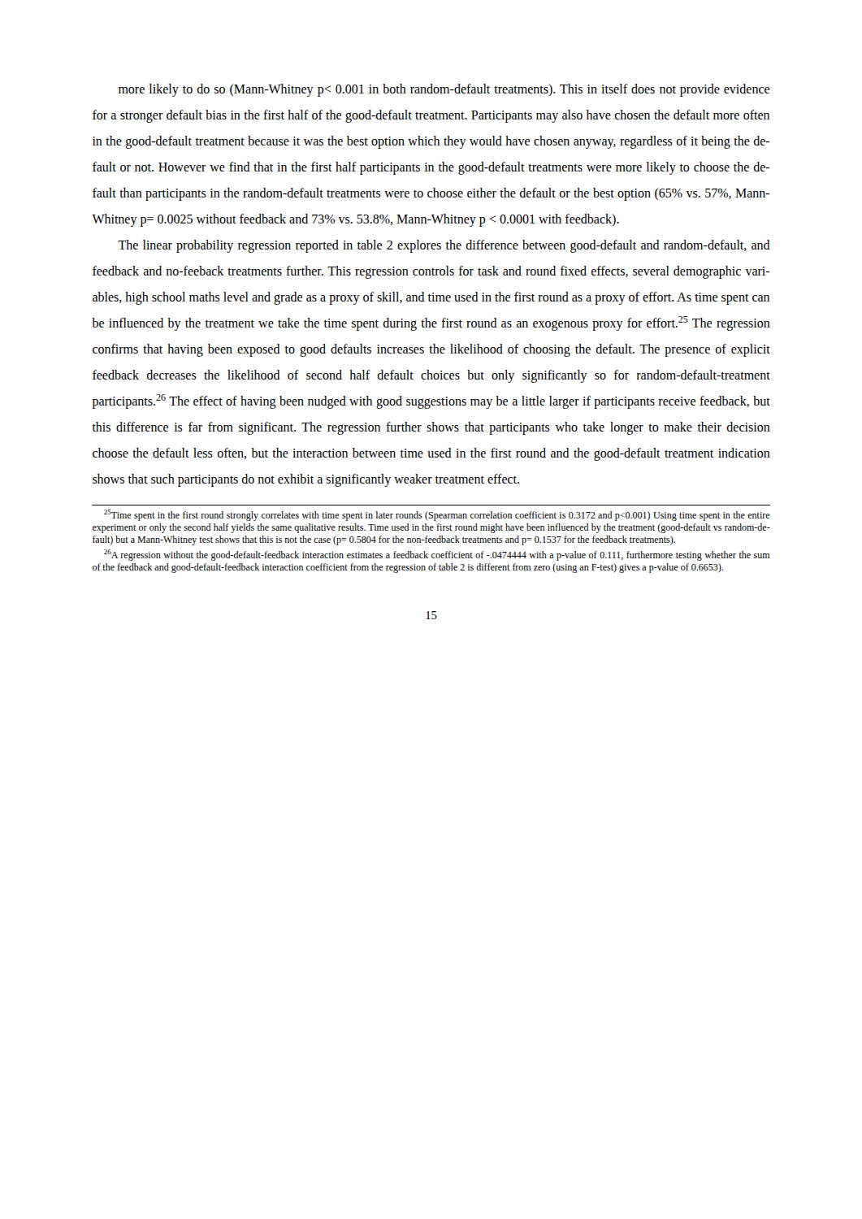more likely to do so (Mann-Whitney p< 0.001 in both random-default treatments). This in itself does not provide evidence for a stronger default bias in the first half of the good-default treatment. Participants may also have chosen the default more often in the good-default treatment because it was the best option which they would have chosen anyway, regardless of it being the default or not. However we find that in the first half participants in the good-default treatments were more likely to choose the default than participants in the random-default treatments were to choose either the default or the best option (65% vs. 57%, Mann-Whitney p= 0.0025 without feedback and 73% vs. 53.8%, Mann-Whitney p < 0.0001 with feedback).
The linear probability regression reported in table 2 explores the difference between good-default and random-default, and feedback and no-feeback treatments further. This regression controls for task and round fixed effects, several demographic variables, high school maths level and grade as a proxy of skill, and time used in the first round as a proxy of effort. As time spent can be influenced by the treatment we take the time spent during the first round as an exogenous proxy for effort.25 The regression confirms that having been exposed to good defaults increases the likelihood of choosing the default. The presence of explicit feedback decreases the likelihood of second half default choices but only significantly so for random-default-treatment participants.26 The effect of having been nudged with good suggestions may be a little larger if participants receive feedback, but this difference is far from significant. The regression further shows that participants who take longer to make their decision choose the default less often, but the interaction between time used in the first round and the good-default treatment indication shows that such participants do not exhibit a significantly weaker treatment effect.
25Time spent in the first round strongly correlates with time spent in later rounds (Spearman correlation coefficient is 0.3172 and p<0.001) Using time spent in the entire experiment or only the second half yields the same qualitative results. Time used in the first round might have been influenced by the treatment (good-default vs random-default) but a Mann-Whitney test shows that this is not the case (p= 0.5804 for the non-feedback treatments and p= 0.1537 for the feedback treatments).
26A regression without the good-default-feedback interaction estimates a feedback coefficient of -.0474444 with a p-value of 0.111, furthermore testing whether the sum of the feedback and good-default-feedback interaction coefficient from the regression of table 2 is different from zero (using an F-test) gives a p-value of 0.6653).
15